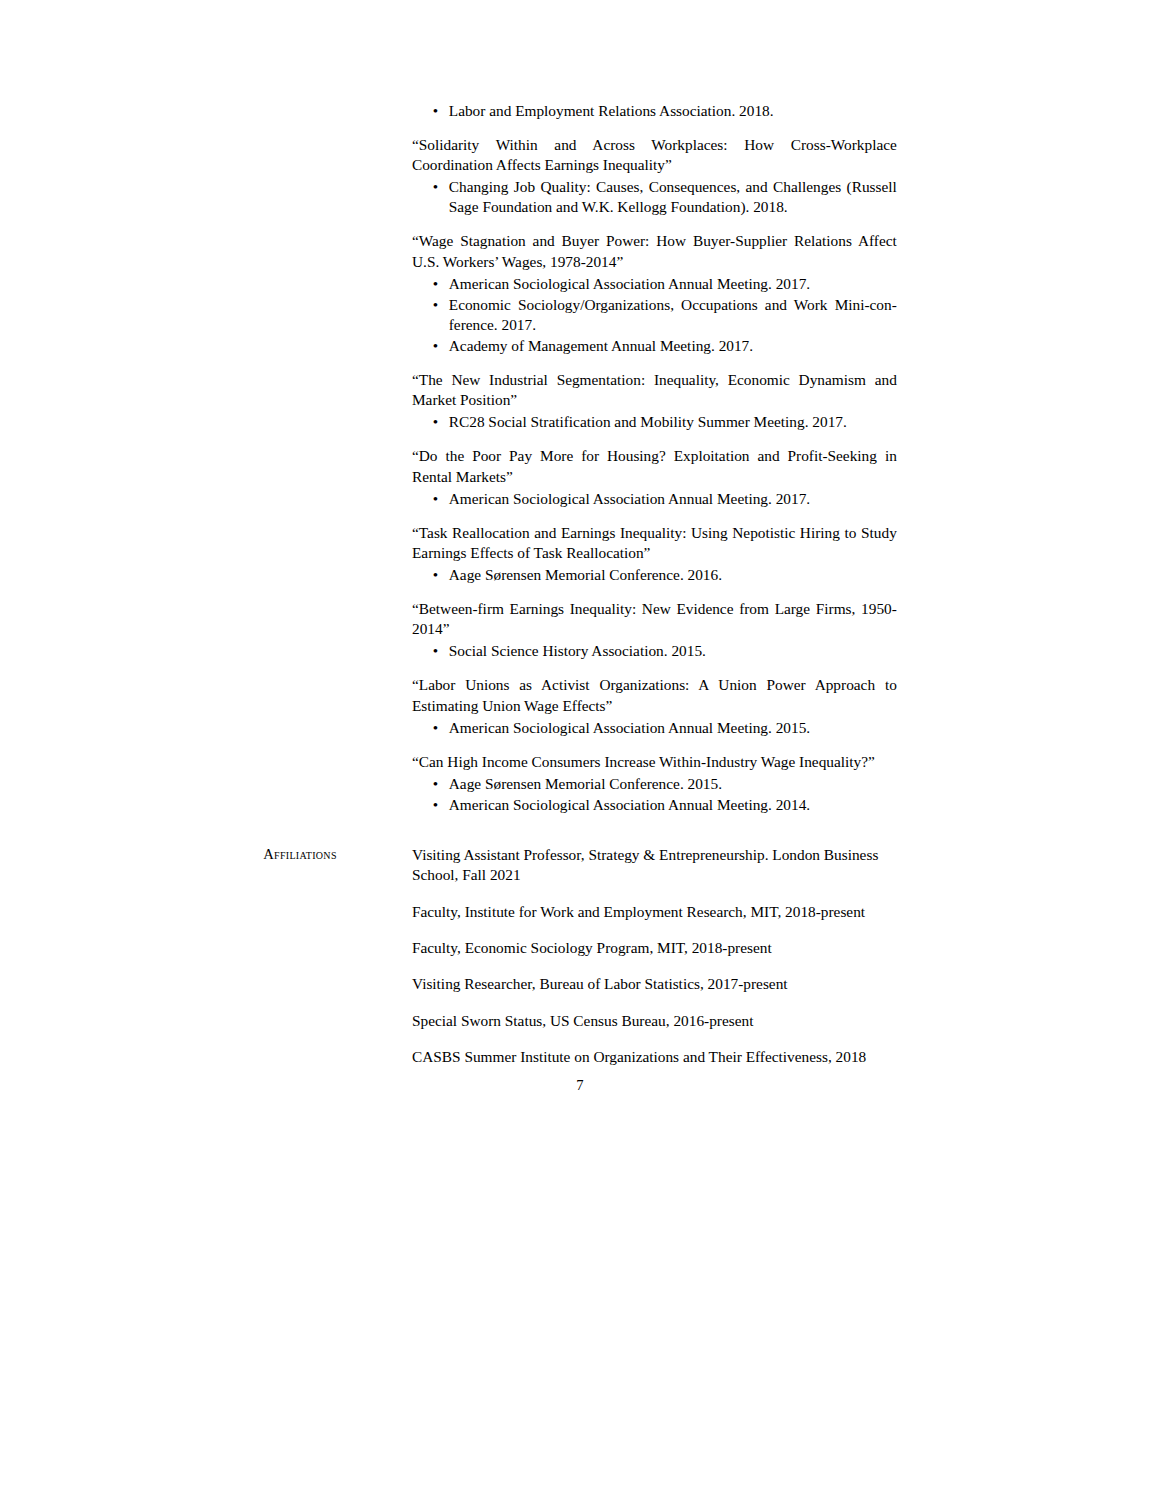Labor and Employment Relations Association. 2018.
“Solidarity Within and Across Workplaces: How Cross-Workplace Coordination Affects Earnings Inequality”
Changing Job Quality: Causes, Consequences, and Challenges (Russell Sage Foundation and W.K. Kellogg Foundation). 2018.
“Wage Stagnation and Buyer Power: How Buyer-Supplier Relations Affect U.S. Workers’ Wages, 1978-2014”
American Sociological Association Annual Meeting. 2017.
Economic Sociology/Organizations, Occupations and Work Mini-conference. 2017.
Academy of Management Annual Meeting. 2017.
“The New Industrial Segmentation: Inequality, Economic Dynamism and Market Position”
RC28 Social Stratification and Mobility Summer Meeting. 2017.
“Do the Poor Pay More for Housing? Exploitation and Profit-Seeking in Rental Markets”
American Sociological Association Annual Meeting. 2017.
“Task Reallocation and Earnings Inequality: Using Nepotistic Hiring to Study Earnings Effects of Task Reallocation”
Aage Sørensen Memorial Conference. 2016.
“Between-firm Earnings Inequality: New Evidence from Large Firms, 1950-2014”
Social Science History Association. 2015.
“Labor Unions as Activist Organizations: A Union Power Approach to Estimating Union Wage Effects”
American Sociological Association Annual Meeting. 2015.
“Can High Income Consumers Increase Within-Industry Wage Inequality?”
Aage Sørensen Memorial Conference. 2015.
American Sociological Association Annual Meeting. 2014.
Affiliations
Visiting Assistant Professor, Strategy & Entrepreneurship. London Business School, Fall 2021
Faculty, Institute for Work and Employment Research, MIT, 2018-present
Faculty, Economic Sociology Program, MIT, 2018-present
Visiting Researcher, Bureau of Labor Statistics, 2017-present
Special Sworn Status, US Census Bureau, 2016-present
CASBS Summer Institute on Organizations and Their Effectiveness, 2018
7